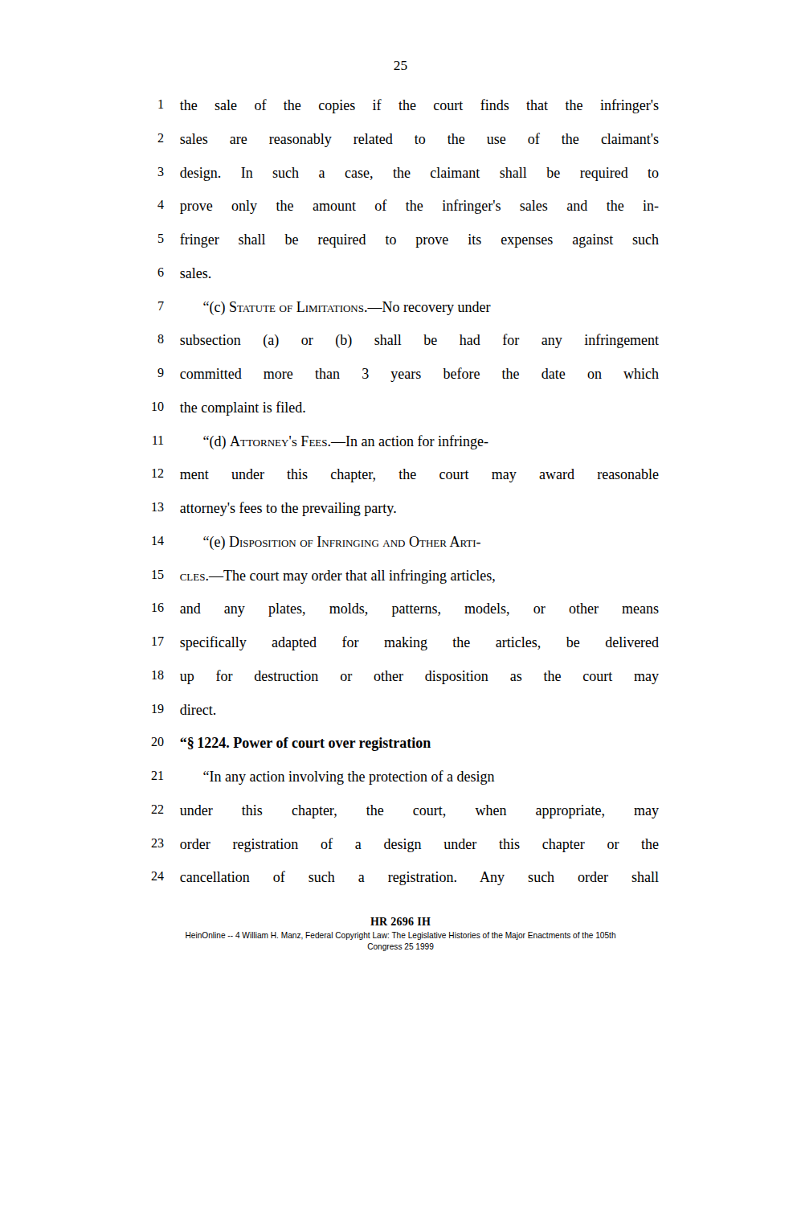25
the sale of the copies if the court finds that the infringer's
sales are reasonably related to the use of the claimant's
design. In such a case, the claimant shall be required to
prove only the amount of the infringer's sales and the in-
fringer shall be required to prove its expenses against such
sales.
“(c) Statute of Limitations.—No recovery under
subsection (a) or (b) shall be had for any infringement
committed more than 3 years before the date on which
the complaint is filed.
“(d) Attorney's Fees.—In an action for infringe-
ment under this chapter, the court may award reasonable
attorney's fees to the prevailing party.
“(e) Disposition of Infringing and Other Arti-
cles.—The court may order that all infringing articles,
and any plates, molds, patterns, models, or other means
specifically adapted for making the articles, be delivered
up for destruction or other disposition as the court may
direct.
“§ 1224. Power of court over registration
“In any action involving the protection of a design
under this chapter, the court, when appropriate, may
order registration of a design under this chapter or the
cancellation of such a registration. Any such order shall
HR 2696 IH
HeinOnline -- 4 William H. Manz, Federal Copyright Law: The Legislative Histories of the Major Enactments of the 105th
Congress 25 1999